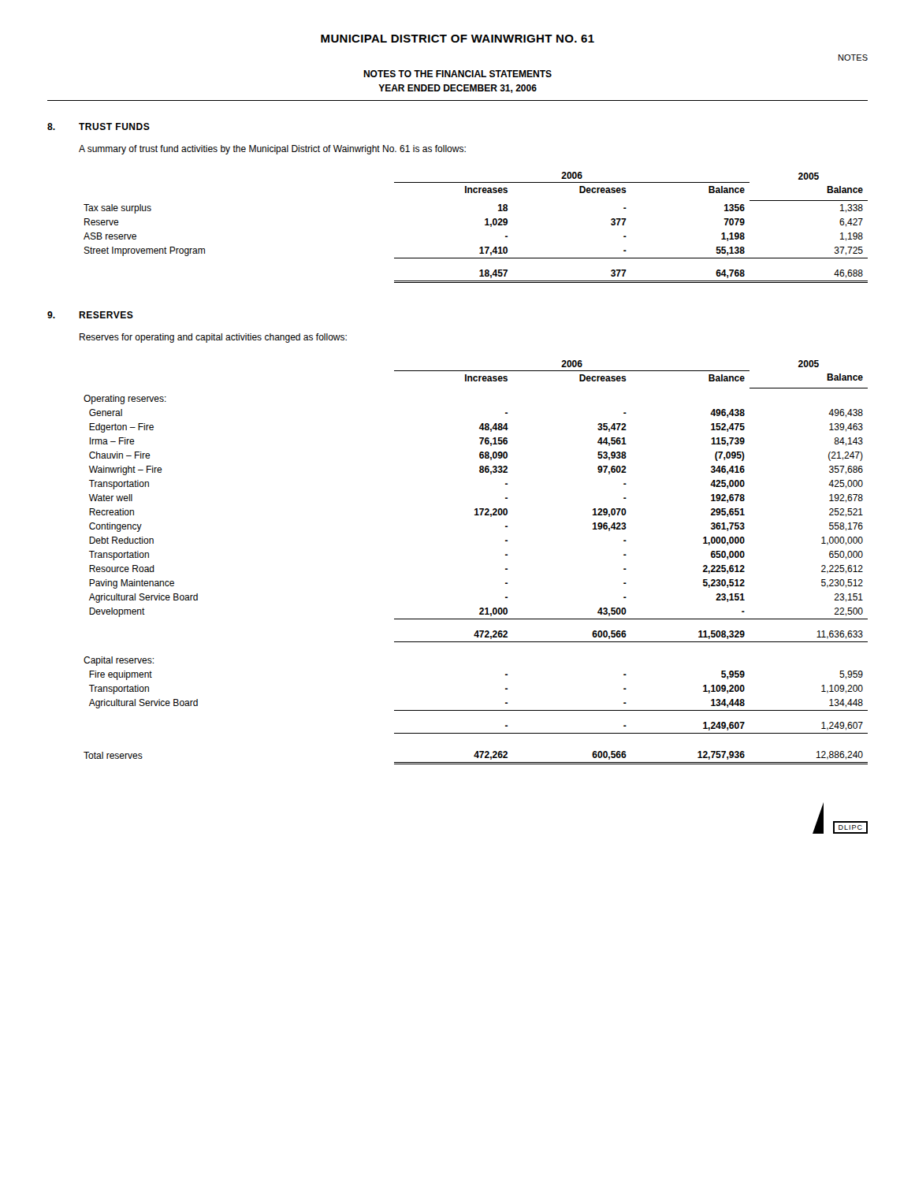MUNICIPAL DISTRICT OF WAINWRIGHT NO. 61
NOTES
NOTES TO THE FINANCIAL STATEMENTS
YEAR ENDED DECEMBER 31, 2006
8. TRUST FUNDS
A summary of trust fund activities by the Municipal District of Wainwright No. 61 is as follows:
| | 2006 | 2005 |
| --- | --- | --- |
| | Increases | Decreases | Balance | Balance |
| Tax sale surplus | 18 | - | 1356 | 1,338 |
| Reserve | 1,029 | 377 | 7079 | 6,427 |
| ASB reserve | - | - | 1,198 | 1,198 |
| Street Improvement Program | 17,410 | - | 55,138 | 37,725 |
| | 18,457 | 377 | 64,768 | 46,688 |
9. RESERVES
Reserves for operating and capital activities changed as follows:
| | 2006 | 2005 |
| --- | --- | --- |
| | Increases | Decreases | Balance | Balance |
| Operating reserves: | | | | |
| General | - | - | 496,438 | 496,438 |
| Edgerton – Fire | 48,484 | 35,472 | 152,475 | 139,463 |
| Irma – Fire | 76,156 | 44,561 | 115,739 | 84,143 |
| Chauvin – Fire | 68,090 | 53,938 | (7,095) | (21,247) |
| Wainwright – Fire | 86,332 | 97,602 | 346,416 | 357,686 |
| Transportation | - | - | 425,000 | 425,000 |
| Water well | - | - | 192,678 | 192,678 |
| Recreation | 172,200 | 129,070 | 295,651 | 252,521 |
| Contingency | - | 196,423 | 361,753 | 558,176 |
| Debt Reduction | - | - | 1,000,000 | 1,000,000 |
| Transportation | - | - | 650,000 | 650,000 |
| Resource Road | - | - | 2,225,612 | 2,225,612 |
| Paving Maintenance | - | - | 5,230,512 | 5,230,512 |
| Agricultural Service Board | - | - | 23,151 | 23,151 |
| Development | 21,000 | 43,500 | - | 22,500 |
| | 472,262 | 600,566 | 11,508,329 | 11,636,633 |
| Capital reserves: | | | | |
| Fire equipment | - | - | 5,959 | 5,959 |
| Transportation | - | - | 1,109,200 | 1,109,200 |
| Agricultural Service Board | - | - | 134,448 | 134,448 |
| | - | - | 1,249,607 | 1,249,607 |
| Total reserves | 472,262 | 600,566 | 12,757,936 | 12,886,240 |
DLIPC